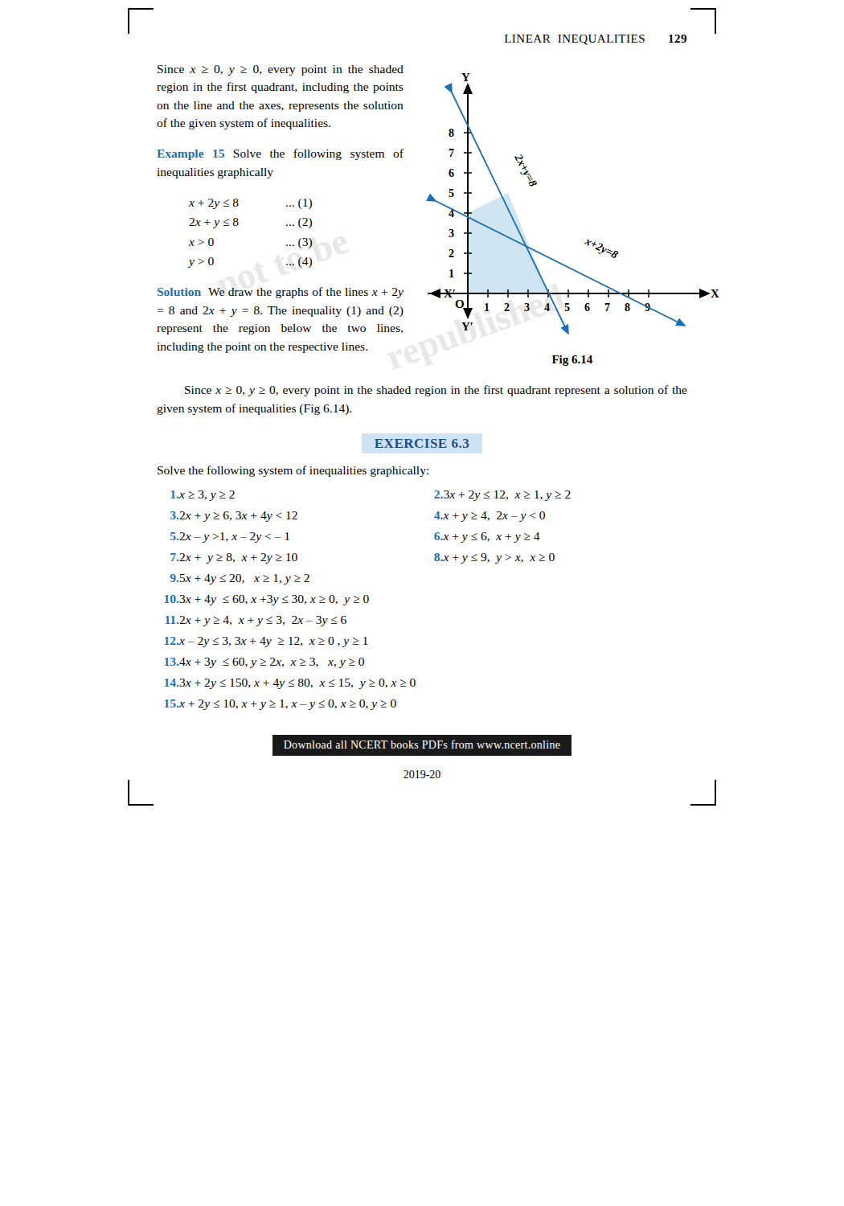not to be
republished
LINEAR INEQUALITIES 129
Since x ≥ 0, y ≥ 0, every point in the shaded region in the first quadrant, including the points on the line and the axes, represents the solution of the given system of inequalities.
Example 15 Solve the following system of inequalities graphically
x + 2y ≤ 8... (1)
2x + y ≤ 8... (2)
x > 0... (3)
y > 0... (4)
Solution We draw the graphs of the lines x + 2y = 8 and 2x + y = 8. The inequality (1) and (2) represent the region below the two lines, including the point on the respective lines.
Y X X′ Y′ O 1 2 3 4 5 6 7 8 1 2 3 4 5 6 7 8 9 2x+y=8 x+2y=8
Fig 6.14
Since x ≥ 0, y ≥ 0, every point in the shaded region in the first quadrant represent a solution of the given system of inequalities (Fig 6.14).
EXERCISE 6.3
Solve the following system of inequalities graphically:
| 1. | x ≥ 3, y ≥ 2 | 2. | 3 x + 2 y ≤ 12, x ≥ 1, y ≥ 2 |
| 3. | 2 x + y ≥ 6, 3 x + 4 y < 12 | 4. | x + y ≥ 4, 2 x – y < 0 |
| 5. | 2 x – y >1, x – 2 y < – 1 | 6. | x + y ≤ 6, x + y ≥ 4 |
| 7. | 2 x + y ≥ 8, x + 2 y ≥ 10 | 8. | x + y ≤ 9, y > x , x ≥ 0 |
| 9. | 5 x + 4 y ≤ 20, x ≥ 1, y ≥ 2 |
| 10. | 3 x + 4 y ≤ 60, x +3 y ≤ 30, x ≥ 0, y ≥ 0 |
| 11. | 2 x + y ≥ 4, x + y ≤ 3, 2 x – 3 y ≤ 6 |
| 12. | x – 2 y ≤ 3, 3 x + 4 y ≥ 12, x ≥ 0 , y ≥ 1 |
| 13. | 4 x + 3 y ≤ 60, y ≥ 2 x , x ≥ 3, x , y ≥ 0 |
| 14. | 3 x + 2 y ≤ 150, x + 4 y ≤ 80, x ≤ 15, y ≥ 0, x ≥ 0 |
| 15. | x + 2 y ≤ 10, x + y ≥ 1, x – y ≤ 0, x ≥ 0, y ≥ 0 |
Download all NCERT books PDFs from www.ncert.online
2019-20